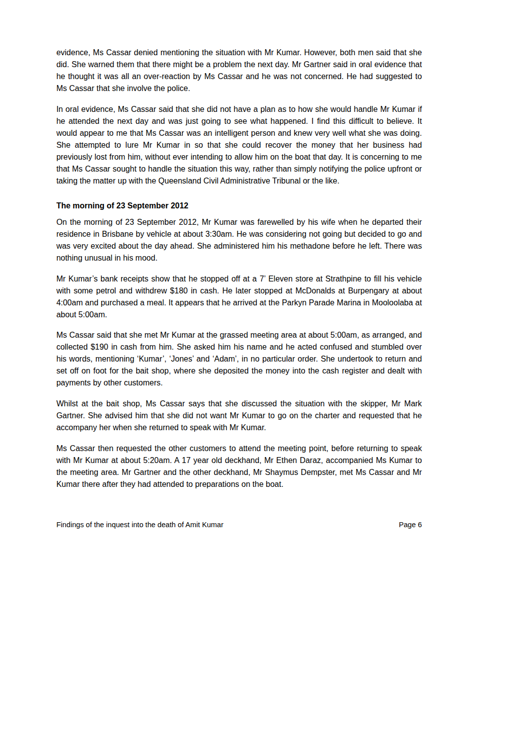evidence, Ms Cassar denied mentioning the situation with Mr Kumar. However, both men said that she did. She warned them that there might be a problem the next day. Mr Gartner said in oral evidence that he thought it was all an over-reaction by Ms Cassar and he was not concerned. He had suggested to Ms Cassar that she involve the police.
In oral evidence, Ms Cassar said that she did not have a plan as to how she would handle Mr Kumar if he attended the next day and was just going to see what happened. I find this difficult to believe. It would appear to me that Ms Cassar was an intelligent person and knew very well what she was doing. She attempted to lure Mr Kumar in so that she could recover the money that her business had previously lost from him, without ever intending to allow him on the boat that day. It is concerning to me that Ms Cassar sought to handle the situation this way, rather than simply notifying the police upfront or taking the matter up with the Queensland Civil Administrative Tribunal or the like.
The morning of 23 September 2012
On the morning of 23 September 2012, Mr Kumar was farewelled by his wife when he departed their residence in Brisbane by vehicle at about 3:30am. He was considering not going but decided to go and was very excited about the day ahead. She administered him his methadone before he left. There was nothing unusual in his mood.
Mr Kumar’s bank receipts show that he stopped off at a 7’ Eleven store at Strathpine to fill his vehicle with some petrol and withdrew $180 in cash. He later stopped at McDonalds at Burpengary at about 4:00am and purchased a meal. It appears that he arrived at the Parkyn Parade Marina in Mooloolaba at about 5:00am.
Ms Cassar said that she met Mr Kumar at the grassed meeting area at about 5:00am, as arranged, and collected $190 in cash from him. She asked him his name and he acted confused and stumbled over his words, mentioning ‘Kumar’, ‘Jones’ and ‘Adam’, in no particular order. She undertook to return and set off on foot for the bait shop, where she deposited the money into the cash register and dealt with payments by other customers.
Whilst at the bait shop, Ms Cassar says that she discussed the situation with the skipper, Mr Mark Gartner. She advised him that she did not want Mr Kumar to go on the charter and requested that he accompany her when she returned to speak with Mr Kumar.
Ms Cassar then requested the other customers to attend the meeting point, before returning to speak with Mr Kumar at about 5:20am. A 17 year old deckhand, Mr Ethen Daraz, accompanied Ms Kumar to the meeting area. Mr Gartner and the other deckhand, Mr Shaymus Dempster, met Ms Cassar and Mr Kumar there after they had attended to preparations on the boat.
Findings of the inquest into the death of Amit Kumar Page 6